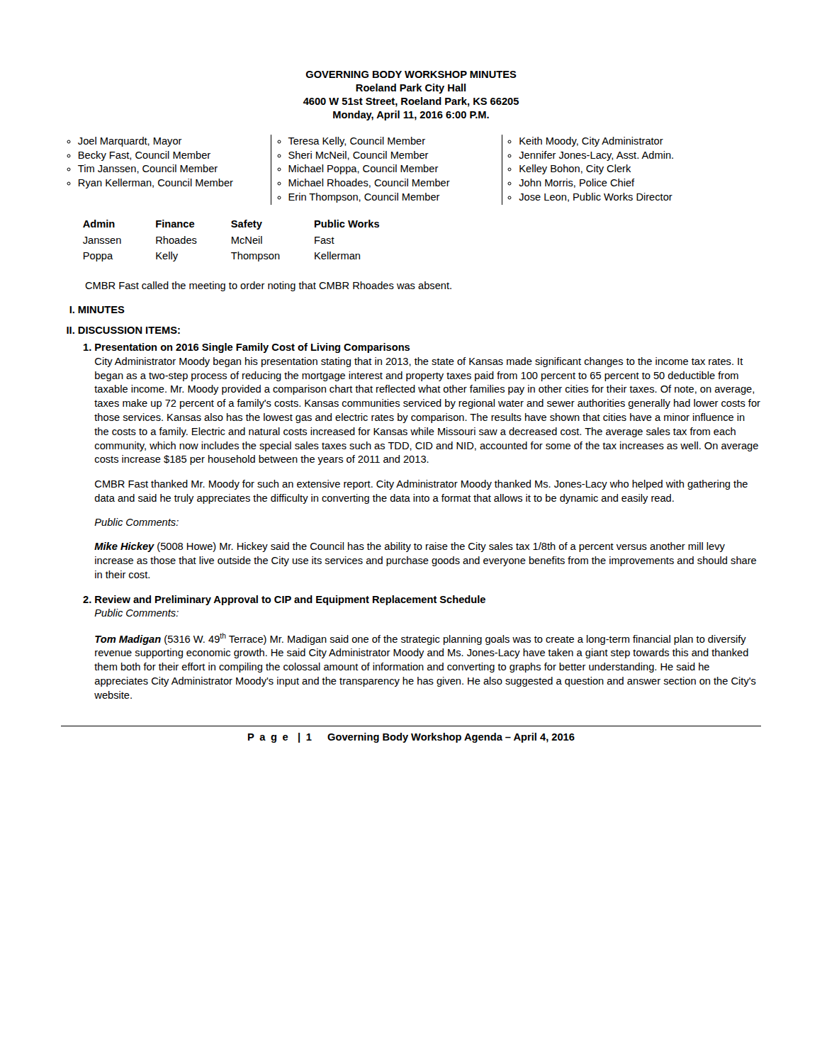GOVERNING BODY WORKSHOP MINUTES
Roeland Park City Hall
4600 W 51st Street, Roeland Park, KS 66205
Monday, April 11, 2016 6:00 P.M.
| Joel Marquardt, Mayor Becky Fast, Council Member Tim Janssen, Council Member Ryan Kellerman, Council Member | Teresa Kelly, Council Member Sheri McNeil, Council Member Michael Poppa, Council Member Michael Rhoades, Council Member Erin Thompson, Council Member | Keith Moody, City Administrator Jennifer Jones-Lacy, Asst. Admin. Kelley Bohon, City Clerk John Morris, Police Chief Jose Leon, Public Works Director |
| Admin | Finance | Safety | Public Works |
| --- | --- | --- | --- |
| Janssen | Rhoades | McNeil | Fast |
| Poppa | Kelly | Thompson | Kellerman |
CMBR Fast called the meeting to order noting that CMBR Rhoades was absent.
MINUTES
DISCUSSION ITEMS:
Presentation on 2016 Single Family Cost of Living Comparisons
City Administrator Moody began his presentation stating that in 2013, the state of Kansas made significant changes to the income tax rates. It began as a two-step process of reducing the mortgage interest and property taxes paid from 100 percent to 65 percent to 50 deductible from taxable income. Mr. Moody provided a comparison chart that reflected what other families pay in other cities for their taxes. Of note, on average, taxes make up 72 percent of a family's costs. Kansas communities serviced by regional water and sewer authorities generally had lower costs for those services. Kansas also has the lowest gas and electric rates by comparison. The results have shown that cities have a minor influence in the costs to a family. Electric and natural costs increased for Kansas while Missouri saw a decreased cost. The average sales tax from each community, which now includes the special sales taxes such as TDD, CID and NID, accounted for some of the tax increases as well. On average costs increase $185 per household between the years of 2011 and 2013.
CMBR Fast thanked Mr. Moody for such an extensive report. City Administrator Moody thanked Ms. Jones-Lacy who helped with gathering the data and said he truly appreciates the difficulty in converting the data into a format that allows it to be dynamic and easily read.
Public Comments:
Mike Hickey (5008 Howe) Mr. Hickey said the Council has the ability to raise the City sales tax 1/8th of a percent versus another mill levy increase as those that live outside the City use its services and purchase goods and everyone benefits from the improvements and should share in their cost.
Review and Preliminary Approval to CIP and Equipment Replacement Schedule
Public Comments:
Tom Madigan (5316 W. 49th Terrace) Mr. Madigan said one of the strategic planning goals was to create a long-term financial plan to diversify revenue supporting economic growth. He said City Administrator Moody and Ms. Jones-Lacy have taken a giant step towards this and thanked them both for their effort in compiling the colossal amount of information and converting to graphs for better understanding. He said he appreciates City Administrator Moody's input and the transparency he has given. He also suggested a question and answer section on the City's website.
P a g e | 1 Governing Body Workshop Agenda – April 4, 2016